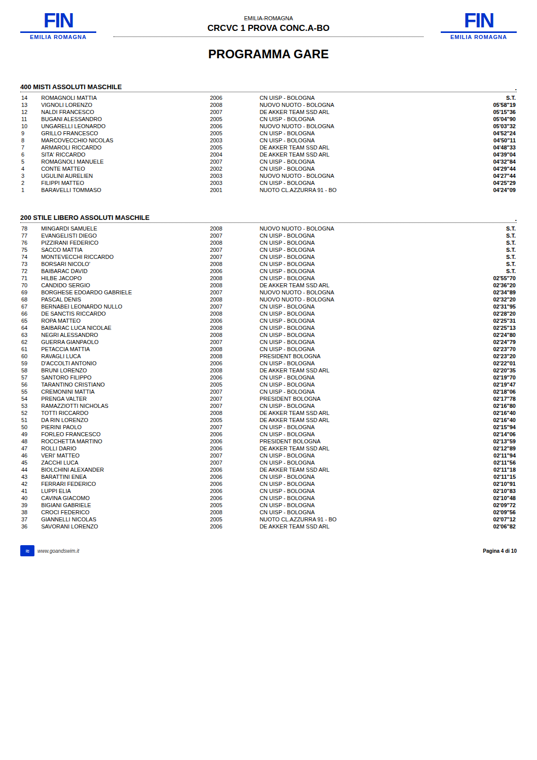FIN
EMILIA ROMAGNA
EMILIA-ROMAGNA
CRCVC 1 PROVA CONC.A-BO
FIN
EMILIA ROMAGNA
PROGRAMMA GARE
400 MISTI ASSOLUTI MASCHILE
.
| 14 | ROMAGNOLI MATTIA | 2006 | CN UISP - BOLOGNA | S.T. |
| 13 | VIGNOLI LORENZO | 2008 | NUOVO NUOTO - BOLOGNA | 05'58"19 |
| 12 | NALDI FRANCESCO | 2007 | DE AKKER TEAM SSD ARL | 05'15"36 |
| 11 | BUGANI ALESSANDRO | 2005 | CN UISP - BOLOGNA | 05'04"90 |
| 10 | UNGARELLI LEONARDO | 2006 | NUOVO NUOTO - BOLOGNA | 05'03"32 |
| 9 | GRILLO FRANCESCO | 2005 | CN UISP - BOLOGNA | 04'52"24 |
| 8 | MARCOVECCHIO NICOLAS | 2003 | CN UISP - BOLOGNA | 04'50"11 |
| 7 | ARMAROLI RICCARDO | 2005 | DE AKKER TEAM SSD ARL | 04'48"33 |
| 6 | SITA' RICCARDO | 2004 | DE AKKER TEAM SSD ARL | 04'39"04 |
| 5 | ROMAGNOLI MANUELE | 2007 | CN UISP - BOLOGNA | 04'32"84 |
| 4 | CONTE MATTEO | 2002 | CN UISP - BOLOGNA | 04'29"44 |
| 3 | UGULINI AURELIEN | 2003 | NUOVO NUOTO - BOLOGNA | 04'27"44 |
| 2 | FILIPPI MATTEO | 2003 | CN UISP - BOLOGNA | 04'25"29 |
| 1 | BARAVELLI TOMMASO | 2001 | NUOTO CL.AZZURRA 91 - BO | 04'24"09 |
200 STILE LIBERO ASSOLUTI MASCHILE
.
| 78 | MINGARDI SAMUELE | 2008 | NUOVO NUOTO - BOLOGNA | S.T. |
| 77 | EVANGELISTI DIEGO | 2007 | CN UISP - BOLOGNA | S.T. |
| 76 | PIZZIRANI FEDERICO | 2008 | CN UISP - BOLOGNA | S.T. |
| 75 | SACCO MATTIA | 2007 | CN UISP - BOLOGNA | S.T. |
| 74 | MONTEVECCHI RICCARDO | 2007 | CN UISP - BOLOGNA | S.T. |
| 73 | BORSARI NICOLO' | 2008 | CN UISP - BOLOGNA | S.T. |
| 72 | BAIBARAC DAVID | 2006 | CN UISP - BOLOGNA | S.T. |
| 71 | HILBE JACOPO | 2008 | CN UISP - BOLOGNA | 02'55"70 |
| 70 | CANDIDO SERGIO | 2008 | DE AKKER TEAM SSD ARL | 02'36"20 |
| 69 | BORGHESE EDOARDO GABRIELE | 2007 | NUOVO NUOTO - BOLOGNA | 02'34"89 |
| 68 | PASCAL DENIS | 2008 | NUOVO NUOTO - BOLOGNA | 02'32"20 |
| 67 | BERNABEI LEONARDO NULLO | 2007 | CN UISP - BOLOGNA | 02'31"95 |
| 66 | DE SANCTIS RICCARDO | 2008 | CN UISP - BOLOGNA | 02'28"20 |
| 65 | ROPA MATTEO | 2006 | CN UISP - BOLOGNA | 02'25"31 |
| 64 | BAIBARAC LUCA NICOLAE | 2008 | CN UISP - BOLOGNA | 02'25"13 |
| 63 | NEGRI ALESSANDRO | 2008 | CN UISP - BOLOGNA | 02'24"80 |
| 62 | GUERRA GIANPAOLO | 2007 | CN UISP - BOLOGNA | 02'24"79 |
| 61 | PETACCIA MATTIA | 2008 | CN UISP - BOLOGNA | 02'23"70 |
| 60 | RAVAGLI LUCA | 2008 | PRESIDENT BOLOGNA | 02'23"20 |
| 59 | D'ACCOLTI ANTONIO | 2006 | CN UISP - BOLOGNA | 02'22"01 |
| 58 | BRUNI LORENZO | 2008 | DE AKKER TEAM SSD ARL | 02'20"35 |
| 57 | SANTORO FILIPPO | 2006 | CN UISP - BOLOGNA | 02'19"70 |
| 56 | TARANTINO CRISTIANO | 2005 | CN UISP - BOLOGNA | 02'19"47 |
| 55 | CREMONINI MATTIA | 2007 | CN UISP - BOLOGNA | 02'18"06 |
| 54 | PRENGA VALTER | 2007 | PRESIDENT BOLOGNA | 02'17"78 |
| 53 | RAMAZZIOTTI NICHOLAS | 2007 | CN UISP - BOLOGNA | 02'16"80 |
| 52 | TOTTI RICCARDO | 2008 | DE AKKER TEAM SSD ARL | 02'16"40 |
| 51 | DA RIN LORENZO | 2005 | DE AKKER TEAM SSD ARL | 02'16"40 |
| 50 | PIERINI PAOLO | 2007 | CN UISP - BOLOGNA | 02'15"94 |
| 49 | FORLEO FRANCESCO | 2006 | CN UISP - BOLOGNA | 02'14"06 |
| 48 | ROCCHETTA MARTINO | 2006 | PRESIDENT BOLOGNA | 02'13"59 |
| 47 | ROLLI DARIO | 2006 | DE AKKER TEAM SSD ARL | 02'12"89 |
| 46 | VERI' MATTEO | 2007 | CN UISP - BOLOGNA | 02'11"94 |
| 45 | ZACCHI LUCA | 2007 | CN UISP - BOLOGNA | 02'11"56 |
| 44 | BIOLCHINI ALEXANDER | 2006 | DE AKKER TEAM SSD ARL | 02'11"18 |
| 43 | BARATTINI ENEA | 2006 | CN UISP - BOLOGNA | 02'11"15 |
| 42 | FERRARI FEDERICO | 2006 | CN UISP - BOLOGNA | 02'10"91 |
| 41 | LUPPI ELIA | 2006 | CN UISP - BOLOGNA | 02'10"83 |
| 40 | CAVINA GIACOMO | 2006 | CN UISP - BOLOGNA | 02'10"48 |
| 39 | BIGIANI GABRIELE | 2005 | CN UISP - BOLOGNA | 02'09"72 |
| 38 | CROCI FEDERICO | 2008 | CN UISP - BOLOGNA | 02'09"56 |
| 37 | GIANNELLI NICOLAS | 2005 | NUOTO CL.AZZURRA 91 - BO | 02'07"12 |
| 36 | SAVORANI LORENZO | 2006 | DE AKKER TEAM SSD ARL | 02'06"82 |
≈
www.goandswim.it
Pagina 4 di 10